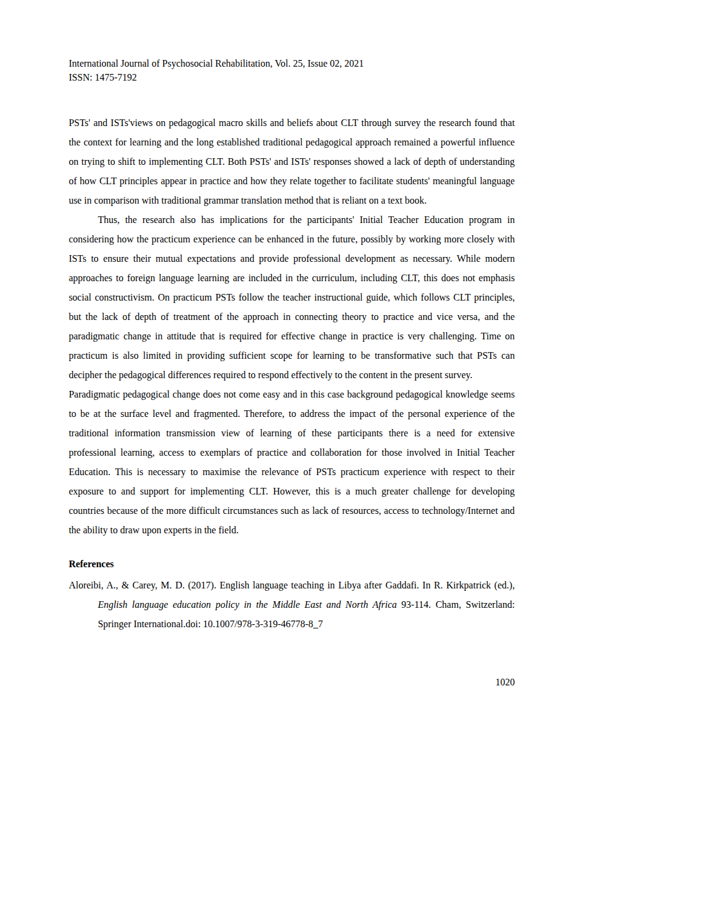International Journal of Psychosocial Rehabilitation, Vol. 25, Issue 02, 2021
ISSN: 1475-7192
PSTs' and ISTs'views on pedagogical macro skills and beliefs about CLT through survey the research found that the context for learning and the long established traditional pedagogical approach remained a powerful influence on trying to shift to implementing CLT. Both PSTs' and ISTs' responses showed a lack of depth of understanding of how CLT principles appear in practice and how they relate together to facilitate students' meaningful language use in comparison with traditional grammar translation method that is reliant on a text book.
Thus, the research also has implications for the participants' Initial Teacher Education program in considering how the practicum experience can be enhanced in the future, possibly by working more closely with ISTs to ensure their mutual expectations and provide professional development as necessary. While modern approaches to foreign language learning are included in the curriculum, including CLT, this does not emphasis social constructivism. On practicum PSTs follow the teacher instructional guide, which follows CLT principles, but the lack of depth of treatment of the approach in connecting theory to practice and vice versa, and the paradigmatic change in attitude that is required for effective change in practice is very challenging. Time on practicum is also limited in providing sufficient scope for learning to be transformative such that PSTs can decipher the pedagogical differences required to respond effectively to the content in the present survey.
Paradigmatic pedagogical change does not come easy and in this case background pedagogical knowledge seems to be at the surface level and fragmented. Therefore, to address the impact of the personal experience of the traditional information transmission view of learning of these participants there is a need for extensive professional learning, access to exemplars of practice and collaboration for those involved in Initial Teacher Education. This is necessary to maximise the relevance of PSTs practicum experience with respect to their exposure to and support for implementing CLT. However, this is a much greater challenge for developing countries because of the more difficult circumstances such as lack of resources, access to technology/Internet and the ability to draw upon experts in the field.
References
Aloreibi, A., & Carey, M. D. (2017). English language teaching in Libya after Gaddafi. In R. Kirkpatrick (ed.), English language education policy in the Middle East and North Africa 93-114. Cham, Switzerland: Springer International.doi: 10.1007/978-3-319-46778-8_7
1020